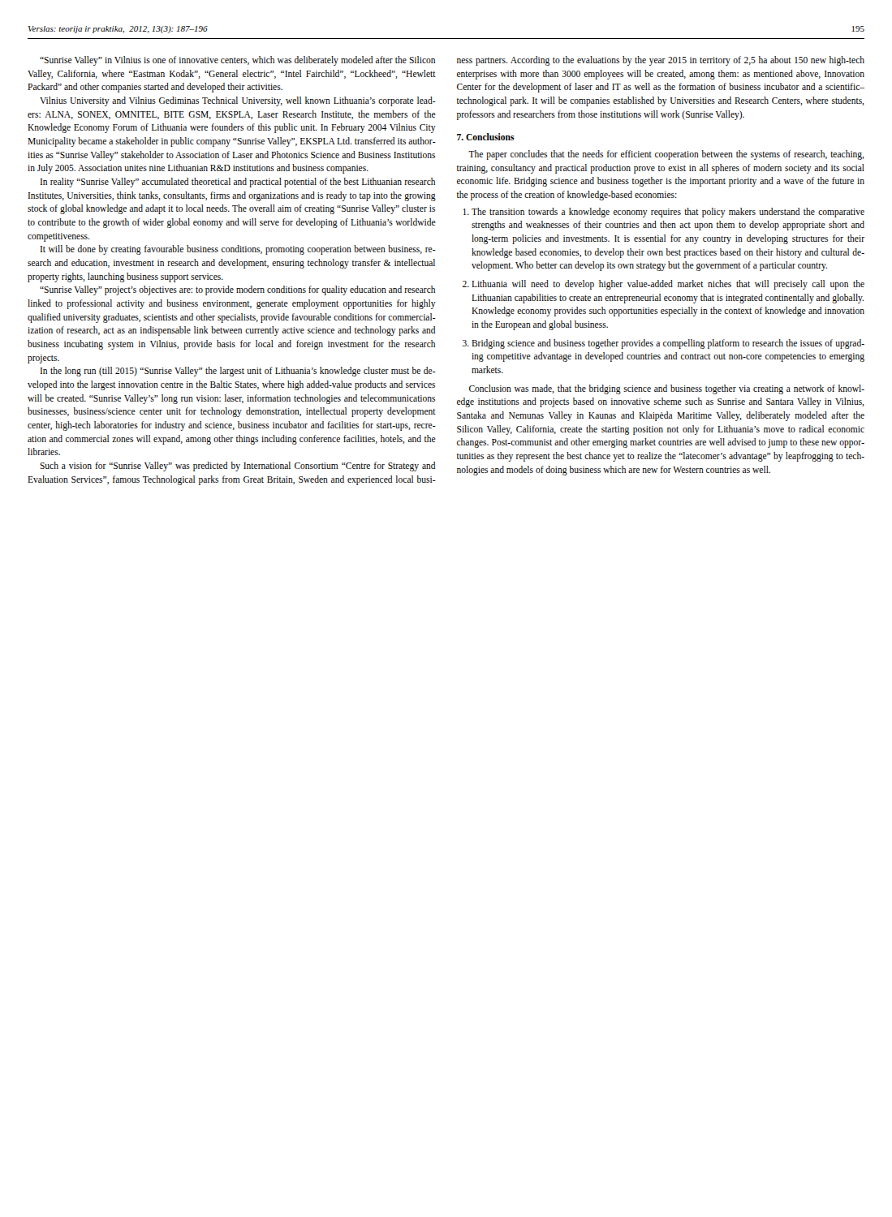Verslas: teorija ir praktika, 2012, 13(3): 187–196 195
“Sunrise Valley” in Vilnius is one of innovative centers, which was deliberately modeled after the Silicon Valley, California, where “Eastman Kodak”, “General electric”, “Intel Fairchild”, “Lockheed”, “Hewlett Packard” and other companies started and developed their activities.
Vilnius University and Vilnius Gediminas Technical University, well known Lithuania’s corporate leaders: ALNA, SONEX, OMNITEL, BITE GSM, EKSPLA, Laser Research Institute, the members of the Knowledge Economy Forum of Lithuania were founders of this public unit. In February 2004 Vilnius City Municipality became a stakeholder in public company “Sunrise Valley”, EKSPLA Ltd. transferred its authorities as “Sunrise Valley” stakeholder to Association of Laser and Photonics Science and Business Institutions in July 2005. Association unites nine Lithuanian R&D institutions and business companies.
In reality “Sunrise Valley” accumulated theoretical and practical potential of the best Lithuanian research Institutes, Universities, think tanks, consultants, firms and organizations and is ready to tap into the growing stock of global knowledge and adapt it to local needs. The overall aim of creating “Sunrise Valley” cluster is to contribute to the growth of wider global eonomy and will serve for developing of Lithuania’s worldwide competitiveness.
It will be done by creating favourable business conditions, promoting cooperation between business, research and education, investment in research and development, ensuring technology transfer & intellectual property rights, launching business support services.
“Sunrise Valley” project’s objectives are: to provide modern conditions for quality education and research linked to professional activity and business environment, generate employment opportunities for highly qualified university graduates, scientists and other specialists, provide favourable conditions for commercialization of research, act as an indispensable link between currently active science and technology parks and business incubating system in Vilnius, provide basis for local and foreign investment for the research projects.
In the long run (till 2015) “Sunrise Valley” the largest unit of Lithuania’s knowledge cluster must be developed into the largest innovation centre in the Baltic States, where high added-value products and services will be created. “Sunrise Valley’s” long run vision: laser, information technologies and telecommunications businesses, business/science center unit for technology demonstration, intellectual property development center, high-tech laboratories for industry and science, business incubator and facilities for start-ups, recreation and commercial zones will expand, among other things including conference facilities, hotels, and the libraries.
Such a vision for “Sunrise Valley” was predicted by International Consortium “Centre for Strategy and Evaluation Services”, famous Technological parks from Great Britain, Sweden and experienced local business partners. According to the evaluations by the year 2015 in territory of 2,5 ha about 150 new high-tech enterprises with more than 3000 employees will be created, among them: as mentioned above, Innovation Center for the development of laser and IT as well as the formation of business incubator and a scientific–technological park. It will be companies established by Universities and Research Centers, where students, professors and researchers from those institutions will work (Sunrise Valley).
7. Conclusions
The paper concludes that the needs for efficient cooperation between the systems of research, teaching, training, consultancy and practical production prove to exist in all spheres of modern society and its social economic life. Bridging science and business together is the important priority and a wave of the future in the process of the creation of knowledge-based economies:
The transition towards a knowledge economy requires that policy makers understand the comparative strengths and weaknesses of their countries and then act upon them to develop appropriate short and long-term policies and investments. It is essential for any country in developing structures for their knowledge based economies, to develop their own best practices based on their history and cultural development. Who better can develop its own strategy but the government of a particular country.
Lithuania will need to develop higher value-added market niches that will precisely call upon the Lithuanian capabilities to create an entrepreneurial economy that is integrated continentally and globally. Knowledge economy provides such opportunities especially in the context of knowledge and innovation in the European and global business.
Bridging science and business together provides a compelling platform to research the issues of upgrading competitive advantage in developed countries and contract out non-core competencies to emerging markets.
Conclusion was made, that the bridging science and business together via creating a network of knowledge institutions and projects based on innovative scheme such as Sunrise and Santara Valley in Vilnius, Santaka and Nemunas Valley in Kaunas and Klaipėda Maritime Valley, deliberately modeled after the Silicon Valley, California, create the starting position not only for Lithuania’s move to radical economic changes. Post-communist and other emerging market countries are well advised to jump to these new opportunities as they represent the best chance yet to realize the “latecomer’s advantage” by leapfrogging to technologies and models of doing business which are new for Western countries as well.